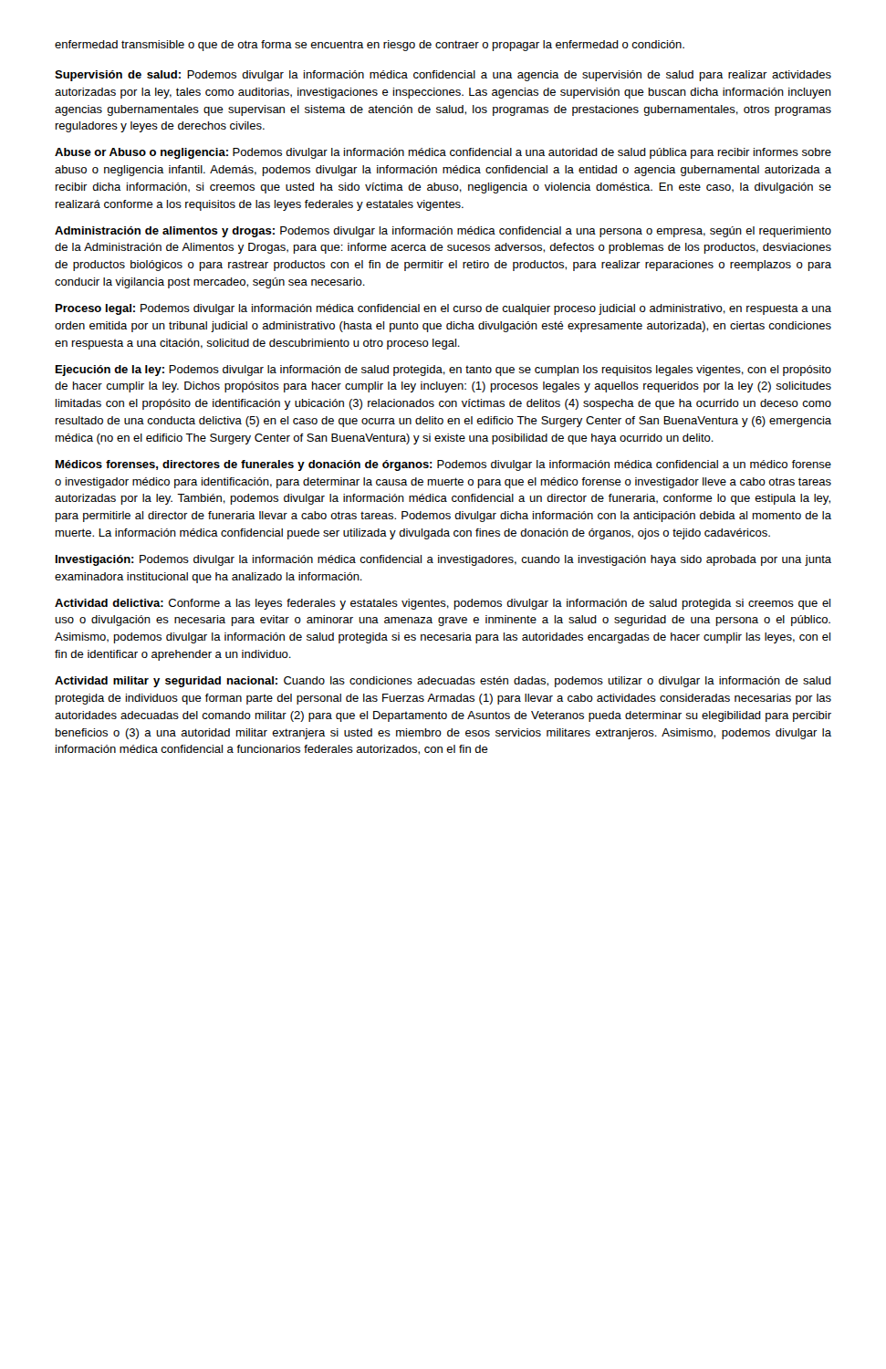enfermedad transmisible o que de otra forma se encuentra en riesgo de contraer o propagar la enfermedad o condición.
Supervisión de salud: Podemos divulgar la información médica confidencial a una agencia de supervisión de salud para realizar actividades autorizadas por la ley, tales como auditorias, investigaciones e inspecciones. Las agencias de supervisión que buscan dicha información incluyen agencias gubernamentales que supervisan el sistema de atención de salud, los programas de prestaciones gubernamentales, otros programas reguladores y leyes de derechos civiles.
Abuse or Abuso o negligencia: Podemos divulgar la información médica confidencial a una autoridad de salud pública para recibir informes sobre abuso o negligencia infantil. Además, podemos divulgar la información médica confidencial a la entidad o agencia gubernamental autorizada a recibir dicha información, si creemos que usted ha sido víctima de abuso, negligencia o violencia doméstica. En este caso, la divulgación se realizará conforme a los requisitos de las leyes federales y estatales vigentes.
Administración de alimentos y drogas: Podemos divulgar la información médica confidencial a una persona o empresa, según el requerimiento de la Administración de Alimentos y Drogas, para que: informe acerca de sucesos adversos, defectos o problemas de los productos, desviaciones de productos biológicos o para rastrear productos con el fin de permitir el retiro de productos, para realizar reparaciones o reemplazos o para conducir la vigilancia post mercadeo, según sea necesario.
Proceso legal: Podemos divulgar la información médica confidencial en el curso de cualquier proceso judicial o administrativo, en respuesta a una orden emitida por un tribunal judicial o administrativo (hasta el punto que dicha divulgación esté expresamente autorizada), en ciertas condiciones en respuesta a una citación, solicitud de descubrimiento u otro proceso legal.
Ejecución de la ley: Podemos divulgar la información de salud protegida, en tanto que se cumplan los requisitos legales vigentes, con el propósito de hacer cumplir la ley. Dichos propósitos para hacer cumplir la ley incluyen: (1) procesos legales y aquellos requeridos por la ley (2) solicitudes limitadas con el propósito de identificación y ubicación (3) relacionados con víctimas de delitos (4) sospecha de que ha ocurrido un deceso como resultado de una conducta delictiva (5) en el caso de que ocurra un delito en el edificio The Surgery Center of San BuenaVentura y (6) emergencia médica (no en el edificio The Surgery Center of San BuenaVentura) y si existe una posibilidad de que haya ocurrido un delito.
Médicos forenses, directores de funerales y donación de órganos: Podemos divulgar la información médica confidencial a un médico forense o investigador médico para identificación, para determinar la causa de muerte o para que el médico forense o investigador lleve a cabo otras tareas autorizadas por la ley. También, podemos divulgar la información médica confidencial a un director de funeraria, conforme lo que estipula la ley, para permitirle al director de funeraria llevar a cabo otras tareas. Podemos divulgar dicha información con la anticipación debida al momento de la muerte. La información médica confidencial puede ser utilizada y divulgada con fines de donación de órganos, ojos o tejido cadavéricos.
Investigación: Podemos divulgar la información médica confidencial a investigadores, cuando la investigación haya sido aprobada por una junta examinadora institucional que ha analizado la información.
Actividad delictiva: Conforme a las leyes federales y estatales vigentes, podemos divulgar la información de salud protegida si creemos que el uso o divulgación es necesaria para evitar o aminorar una amenaza grave e inminente a la salud o seguridad de una persona o el público. Asimismo, podemos divulgar la información de salud protegida si es necesaria para las autoridades encargadas de hacer cumplir las leyes, con el fin de identificar o aprehender a un individuo.
Actividad militar y seguridad nacional: Cuando las condiciones adecuadas estén dadas, podemos utilizar o divulgar la información de salud protegida de individuos que forman parte del personal de las Fuerzas Armadas (1) para llevar a cabo actividades consideradas necesarias por las autoridades adecuadas del comando militar (2) para que el Departamento de Asuntos de Veteranos pueda determinar su elegibilidad para percibir beneficios o (3) a una autoridad militar extranjera si usted es miembro de esos servicios militares extranjeros. Asimismo, podemos divulgar la información médica confidencial a funcionarios federales autorizados, con el fin de